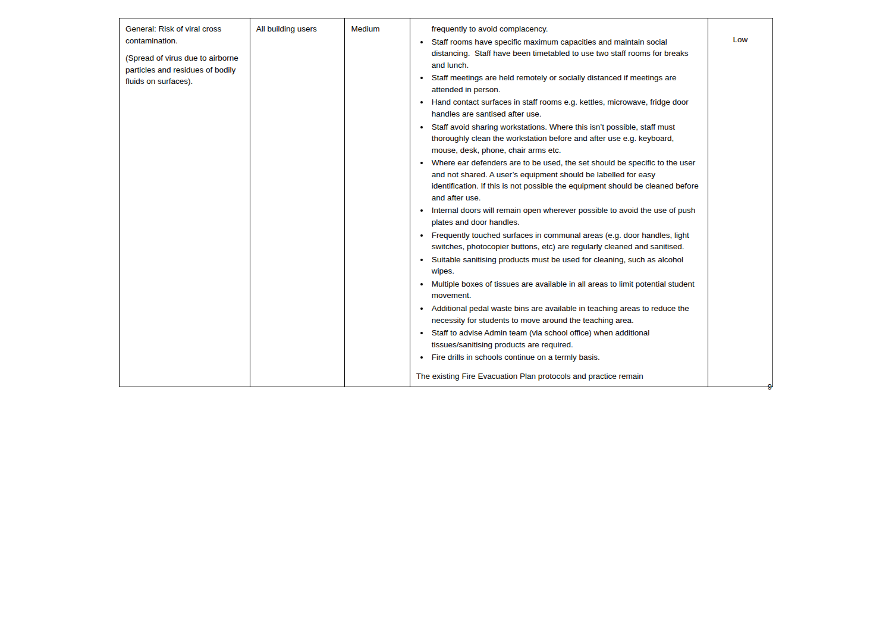| General: Risk of viral cross contamination. (Spread of virus due to airborne particles and residues of bodily fluids on surfaces). | All building users | Medium | frequently to avoid complacency. Staff rooms have specific maximum capacities and maintain social distancing. Staff have been timetabled to use two staff rooms for breaks and lunch. Staff meetings are held remotely or socially distanced if meetings are attended in person. Hand contact surfaces in staff rooms e.g. kettles, microwave, fridge door handles are santised after use. Staff avoid sharing workstations. Where this isn’t possible, staff must thoroughly clean the workstation before and after use e.g. keyboard, mouse, desk, phone, chair arms etc. Where ear defenders are to be used, the set should be specific to the user and not shared. A user’s equipment should be labelled for easy identification. If this is not possible the equipment should be cleaned before and after use. Internal doors will remain open wherever possible to avoid the use of push plates and door handles. Frequently touched surfaces in communal areas (e.g. door handles, light switches, photocopier buttons, etc) are regularly cleaned and sanitised. Suitable sanitising products must be used for cleaning, such as alcohol wipes. Multiple boxes of tissues are available in all areas to limit potential student movement. Additional pedal waste bins are available in teaching areas to reduce the necessity for students to move around the teaching area. Staff to advise Admin team (via school office) when additional tissues/sanitising products are required. Fire drills in schools continue on a termly basis. The existing Fire Evacuation Plan protocols and practice remain | Low |
9